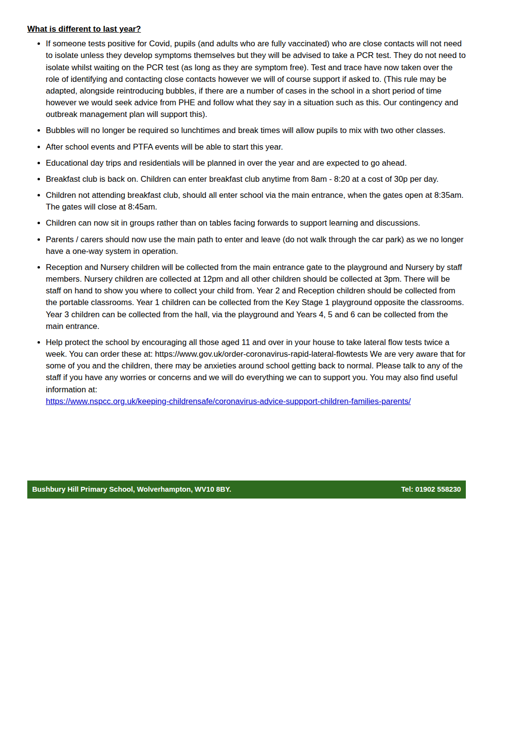What is different to last year?
If someone tests positive for Covid, pupils (and adults who are fully vaccinated) who are close contacts will not need to isolate unless they develop symptoms themselves but they will be advised to take a PCR test. They do not need to isolate whilst waiting on the PCR test (as long as they are symptom free). Test and trace have now taken over the role of identifying and contacting close contacts however we will of course support if asked to. (This rule may be adapted, alongside reintroducing bubbles, if there are a number of cases in the school in a short period of time however we would seek advice from PHE and follow what they say in a situation such as this. Our contingency and outbreak management plan will support this).
Bubbles will no longer be required so lunchtimes and break times will allow pupils to mix with two other classes.
After school events and PTFA events will be able to start this year.
Educational day trips and residentials will be planned in over the year and are expected to go ahead.
Breakfast club is back on. Children can enter breakfast club anytime from 8am - 8:20 at a cost of 30p per day.
Children not attending breakfast club, should all enter school via the main entrance, when the gates open at 8:35am. The gates will close at 8:45am.
Children can now sit in groups rather than on tables facing forwards to support learning and discussions.
Parents / carers should now use the main path to enter and leave (do not walk through the car park) as we no longer have a one-way system in operation.
Reception and Nursery children will be collected from the main entrance gate to the playground and Nursery by staff members. Nursery children are collected at 12pm and all other children should be collected at 3pm. There will be staff on hand to show you where to collect your child from. Year 2 and Reception children should be collected from the portable classrooms. Year 1 children can be collected from the Key Stage 1 playground opposite the classrooms. Year 3 children can be collected from the hall, via the playground and Years 4, 5 and 6 can be collected from the main entrance.
Help protect the school by encouraging all those aged 11 and over in your house to take lateral flow tests twice a week. You can order these at: https://www.gov.uk/order-coronavirus-rapid-lateral-flowtests We are very aware that for some of you and the children, there may be anxieties around school getting back to normal. Please talk to any of the staff if you have any worries or concerns and we will do everything we can to support you. You may also find useful information at:
https://www.nspcc.org.uk/keeping-childrensafe/coronavirus-advice-suppport-children-families-parents/
Bushbury Hill Primary School, Wolverhampton, WV10 8BY. Tel: 01902 558230